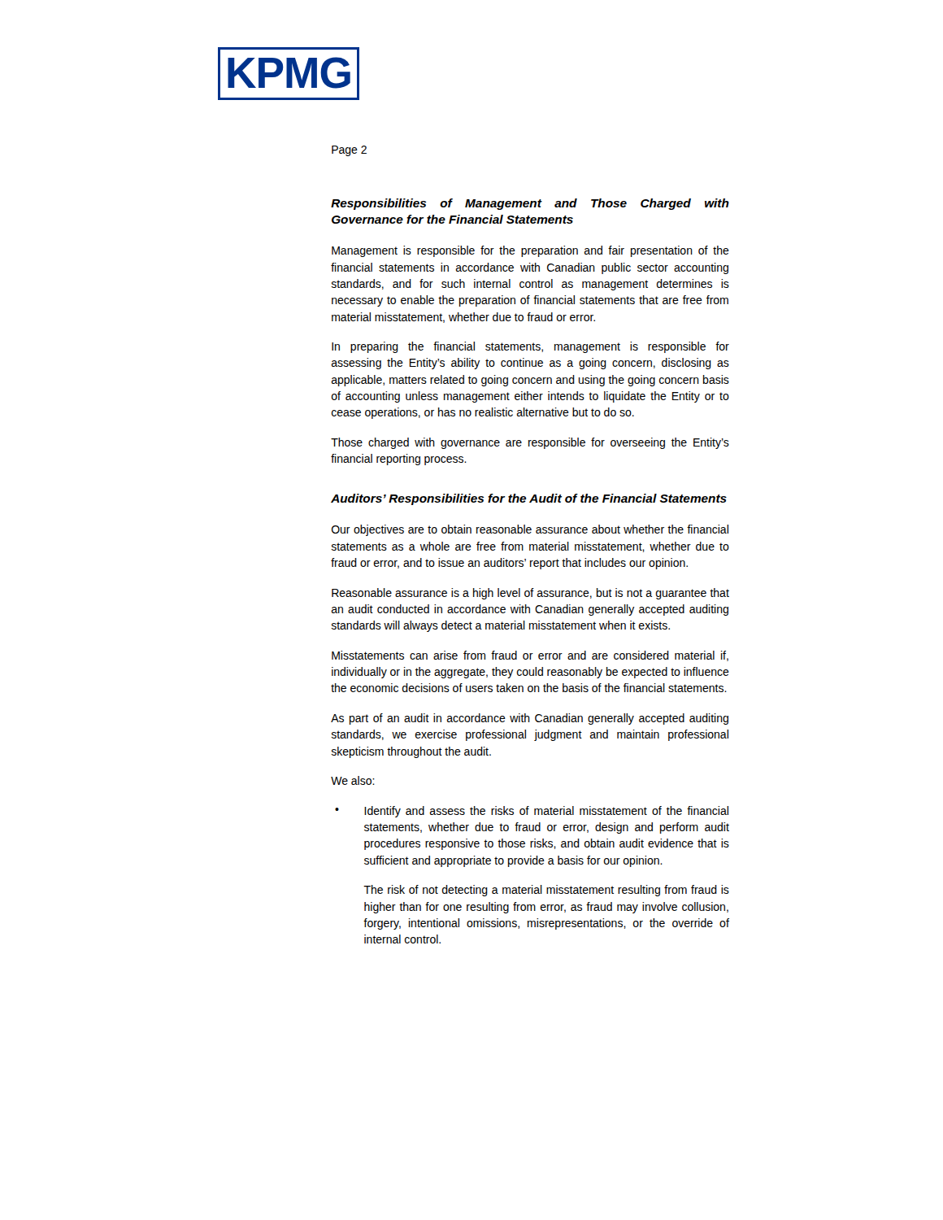KPMG
Page 2
Responsibilities of Management and Those Charged with Governance for the Financial Statements
Management is responsible for the preparation and fair presentation of the financial statements in accordance with Canadian public sector accounting standards, and for such internal control as management determines is necessary to enable the preparation of financial statements that are free from material misstatement, whether due to fraud or error.
In preparing the financial statements, management is responsible for assessing the Entity’s ability to continue as a going concern, disclosing as applicable, matters related to going concern and using the going concern basis of accounting unless management either intends to liquidate the Entity or to cease operations, or has no realistic alternative but to do so.
Those charged with governance are responsible for overseeing the Entity’s financial reporting process.
Auditors’ Responsibilities for the Audit of the Financial Statements
Our objectives are to obtain reasonable assurance about whether the financial statements as a whole are free from material misstatement, whether due to fraud or error, and to issue an auditors’ report that includes our opinion.
Reasonable assurance is a high level of assurance, but is not a guarantee that an audit conducted in accordance with Canadian generally accepted auditing standards will always detect a material misstatement when it exists.
Misstatements can arise from fraud or error and are considered material if, individually or in the aggregate, they could reasonably be expected to influence the economic decisions of users taken on the basis of the financial statements.
As part of an audit in accordance with Canadian generally accepted auditing standards, we exercise professional judgment and maintain professional skepticism throughout the audit.
We also:
•
Identify and assess the risks of material misstatement of the financial statements, whether due to fraud or error, design and perform audit procedures responsive to those risks, and obtain audit evidence that is sufficient and appropriate to provide a basis for our opinion.
The risk of not detecting a material misstatement resulting from fraud is higher than for one resulting from error, as fraud may involve collusion, forgery, intentional omissions, misrepresentations, or the override of internal control.